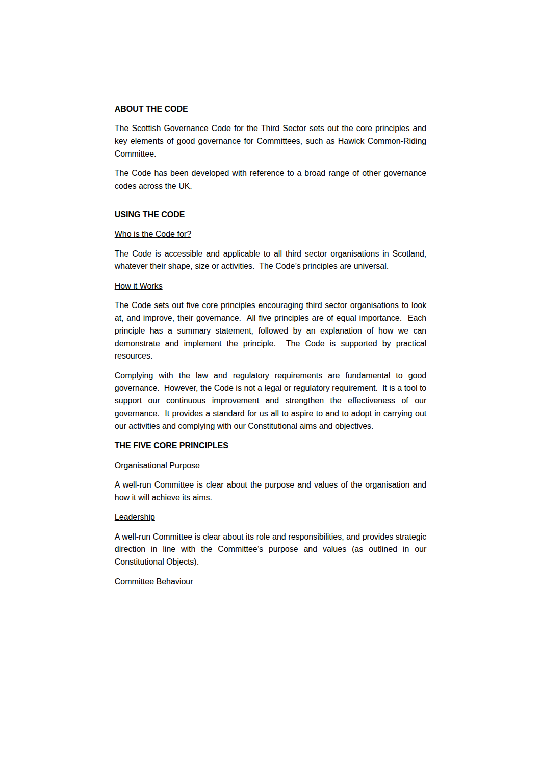ABOUT THE CODE
The Scottish Governance Code for the Third Sector sets out the core principles and key elements of good governance for Committees, such as Hawick Common-Riding Committee.
The Code has been developed with reference to a broad range of other governance codes across the UK.
USING THE CODE
Who is the Code for?
The Code is accessible and applicable to all third sector organisations in Scotland, whatever their shape, size or activities. The Code’s principles are universal.
How it Works
The Code sets out five core principles encouraging third sector organisations to look at, and improve, their governance. All five principles are of equal importance. Each principle has a summary statement, followed by an explanation of how we can demonstrate and implement the principle. The Code is supported by practical resources.
Complying with the law and regulatory requirements are fundamental to good governance. However, the Code is not a legal or regulatory requirement. It is a tool to support our continuous improvement and strengthen the effectiveness of our governance. It provides a standard for us all to aspire to and to adopt in carrying out our activities and complying with our Constitutional aims and objectives.
THE FIVE CORE PRINCIPLES
Organisational Purpose
A well-run Committee is clear about the purpose and values of the organisation and how it will achieve its aims.
Leadership
A well-run Committee is clear about its role and responsibilities, and provides strategic direction in line with the Committee’s purpose and values (as outlined in our Constitutional Objects).
Committee Behaviour